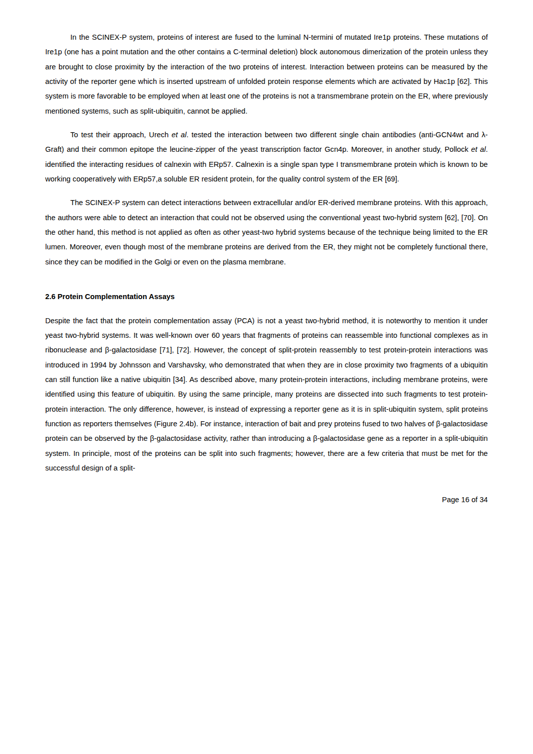In the SCINEX-P system, proteins of interest are fused to the luminal N-termini of mutated Ire1p proteins. These mutations of Ire1p (one has a point mutation and the other contains a C-terminal deletion) block autonomous dimerization of the protein unless they are brought to close proximity by the interaction of the two proteins of interest. Interaction between proteins can be measured by the activity of the reporter gene which is inserted upstream of unfolded protein response elements which are activated by Hac1p [62]. This system is more favorable to be employed when at least one of the proteins is not a transmembrane protein on the ER, where previously mentioned systems, such as split-ubiquitin, cannot be applied.
To test their approach, Urech et al. tested the interaction between two different single chain antibodies (anti-GCN4wt and λ-Graft) and their common epitope the leucine-zipper of the yeast transcription factor Gcn4p. Moreover, in another study, Pollock et al. identified the interacting residues of calnexin with ERp57. Calnexin is a single span type I transmembrane protein which is known to be working cooperatively with ERp57,a soluble ER resident protein, for the quality control system of the ER [69].
The SCINEX-P system can detect interactions between extracellular and/or ER-derived membrane proteins. With this approach, the authors were able to detect an interaction that could not be observed using the conventional yeast two-hybrid system [62], [70]. On the other hand, this method is not applied as often as other yeast-two hybrid systems because of the technique being limited to the ER lumen. Moreover, even though most of the membrane proteins are derived from the ER, they might not be completely functional there, since they can be modified in the Golgi or even on the plasma membrane.
2.6 Protein Complementation Assays
Despite the fact that the protein complementation assay (PCA) is not a yeast two-hybrid method, it is noteworthy to mention it under yeast two-hybrid systems. It was well-known over 60 years that fragments of proteins can reassemble into functional complexes as in ribonuclease and β-galactosidase [71], [72]. However, the concept of split-protein reassembly to test protein-protein interactions was introduced in 1994 by Johnsson and Varshavsky, who demonstrated that when they are in close proximity two fragments of a ubiquitin can still function like a native ubiquitin [34]. As described above, many protein-protein interactions, including membrane proteins, were identified using this feature of ubiquitin. By using the same principle, many proteins are dissected into such fragments to test protein-protein interaction. The only difference, however, is instead of expressing a reporter gene as it is in split-ubiquitin system, split proteins function as reporters themselves (Figure 2.4b). For instance, interaction of bait and prey proteins fused to two halves of β-galactosidase protein can be observed by the β-galactosidase activity, rather than introducing a β-galactosidase gene as a reporter in a split-ubiquitin system. In principle, most of the proteins can be split into such fragments; however, there are a few criteria that must be met for the successful design of a split-
Page 16 of 34